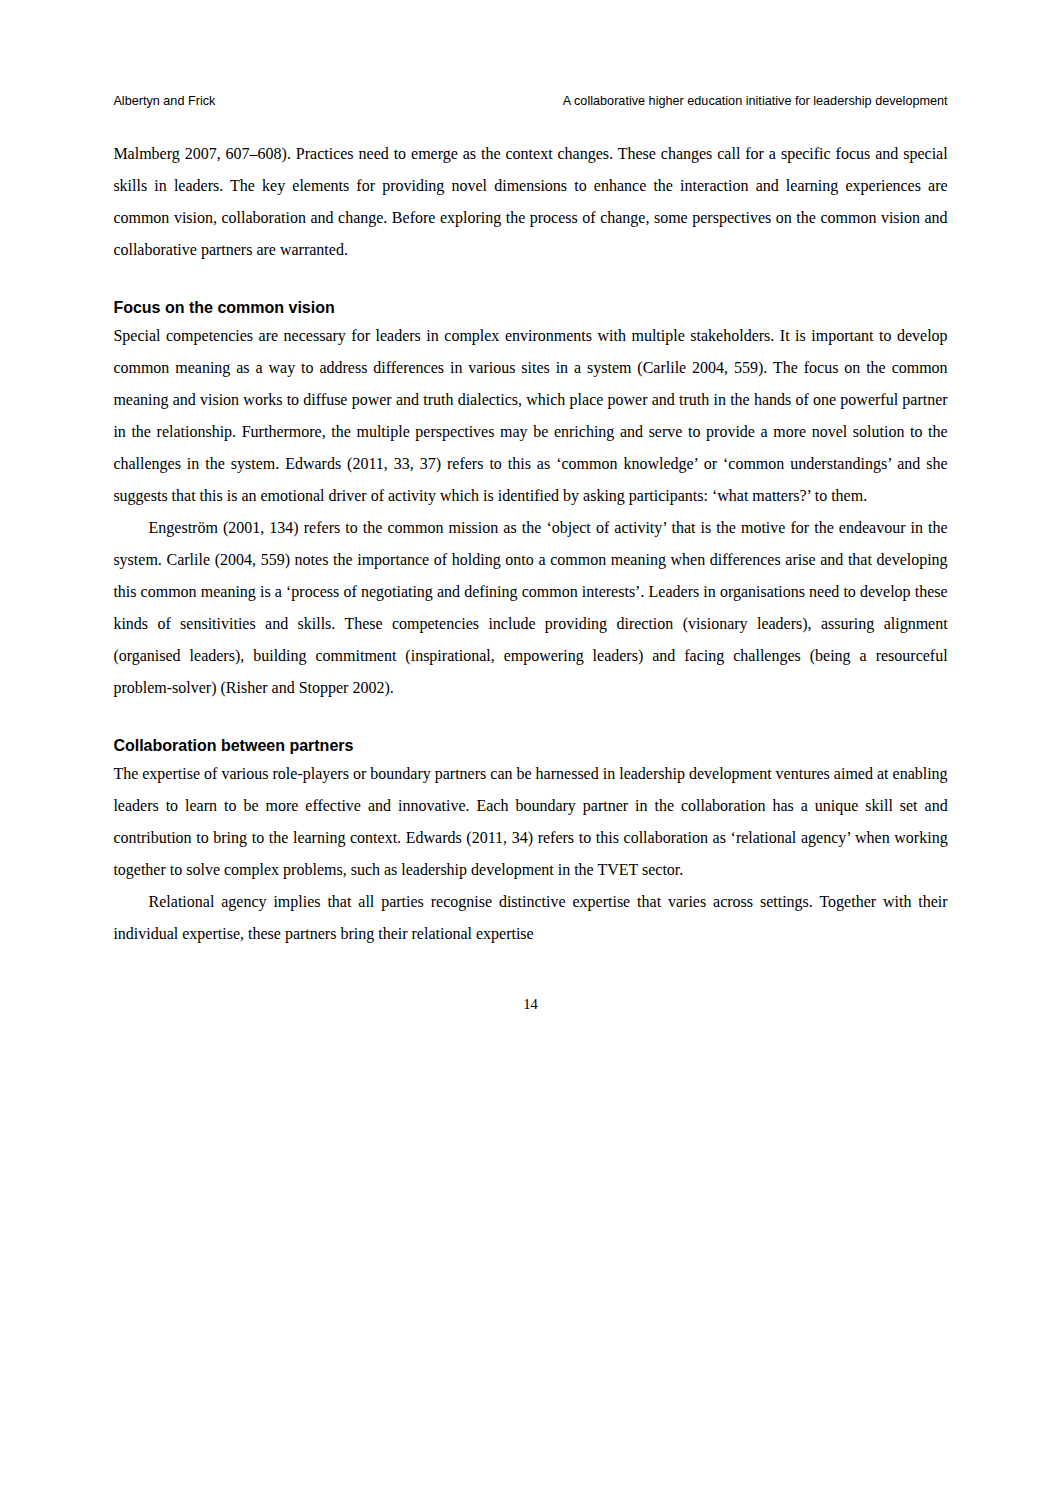Albertyn and Frick
A collaborative higher education initiative for leadership development
Malmberg 2007, 607–608). Practices need to emerge as the context changes. These changes call for a specific focus and special skills in leaders. The key elements for providing novel dimensions to enhance the interaction and learning experiences are common vision, collaboration and change. Before exploring the process of change, some perspectives on the common vision and collaborative partners are warranted.
Focus on the common vision
Special competencies are necessary for leaders in complex environments with multiple stakeholders. It is important to develop common meaning as a way to address differences in various sites in a system (Carlile 2004, 559). The focus on the common meaning and vision works to diffuse power and truth dialectics, which place power and truth in the hands of one powerful partner in the relationship. Furthermore, the multiple perspectives may be enriching and serve to provide a more novel solution to the challenges in the system. Edwards (2011, 33, 37) refers to this as ‘common knowledge’ or ‘common understandings’ and she suggests that this is an emotional driver of activity which is identified by asking participants: ‘what matters?’ to them.
Engeström (2001, 134) refers to the common mission as the ‘object of activity’ that is the motive for the endeavour in the system. Carlile (2004, 559) notes the importance of holding onto a common meaning when differences arise and that developing this common meaning is a ‘process of negotiating and defining common interests’. Leaders in organisations need to develop these kinds of sensitivities and skills. These competencies include providing direction (visionary leaders), assuring alignment (organised leaders), building commitment (inspirational, empowering leaders) and facing challenges (being a resourceful problem-solver) (Risher and Stopper 2002).
Collaboration between partners
The expertise of various role-players or boundary partners can be harnessed in leadership development ventures aimed at enabling leaders to learn to be more effective and innovative. Each boundary partner in the collaboration has a unique skill set and contribution to bring to the learning context. Edwards (2011, 34) refers to this collaboration as ‘relational agency’ when working together to solve complex problems, such as leadership development in the TVET sector.
Relational agency implies that all parties recognise distinctive expertise that varies across settings. Together with their individual expertise, these partners bring their relational expertise
14